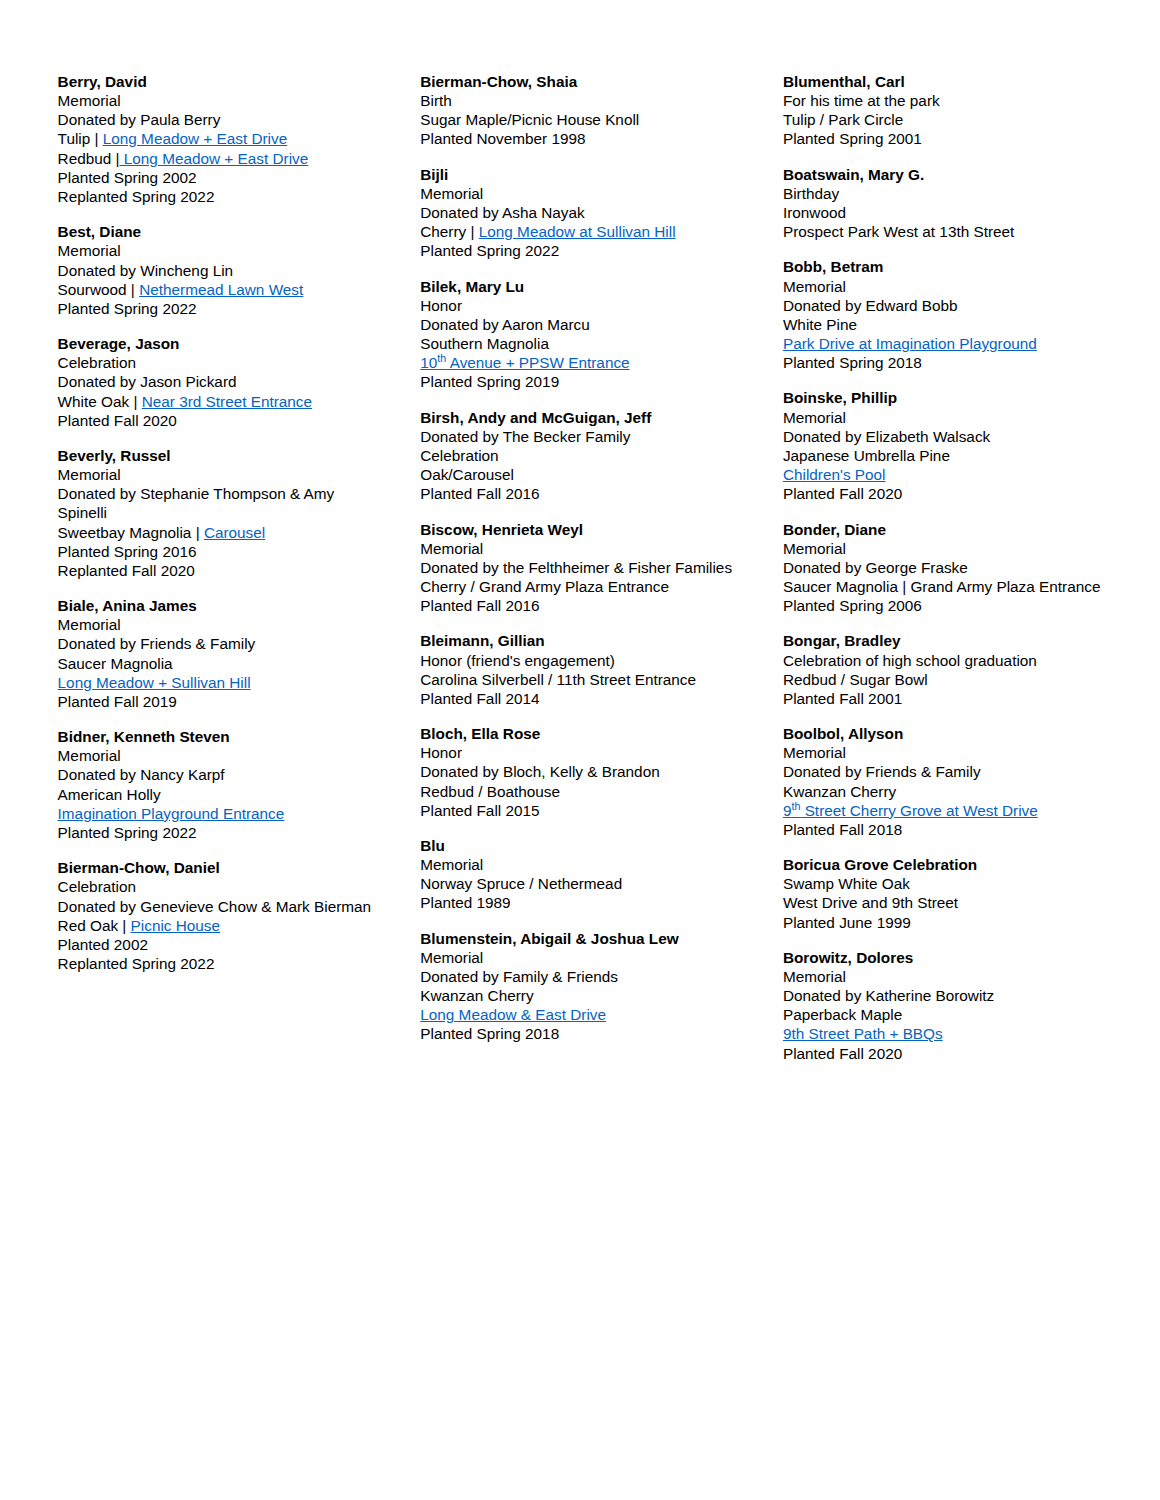Berry, David
Memorial
Donated by Paula Berry
Tulip | Long Meadow + East Drive
Redbud | Long Meadow + East Drive
Planted Spring 2002
Replanted Spring 2022
Best, Diane
Memorial
Donated by Wincheng Lin
Sourwood | Nethermead Lawn West
Planted Spring 2022
Beverage, Jason
Celebration
Donated by Jason Pickard
White Oak | Near 3rd Street Entrance
Planted Fall 2020
Beverly, Russel
Memorial
Donated by Stephanie Thompson & Amy Spinelli
Sweetbay Magnolia | Carousel
Planted Spring 2016
Replanted Fall 2020
Biale, Anina James
Memorial
Donated by Friends & Family
Saucer Magnolia
Long Meadow + Sullivan Hill
Planted Fall 2019
Bidner, Kenneth Steven
Memorial
Donated by Nancy Karpf
American Holly
Imagination Playground Entrance
Planted Spring 2022
Bierman-Chow, Daniel
Celebration
Donated by Genevieve Chow & Mark Bierman
Red Oak | Picnic House
Planted 2002
Replanted Spring 2022
Bierman-Chow, Shaia
Birth
Sugar Maple/Picnic House Knoll
Planted November 1998
Bijli
Memorial
Donated by Asha Nayak
Cherry | Long Meadow at Sullivan Hill
Planted Spring 2022
Bilek, Mary Lu
Honor
Donated by Aaron Marcu
Southern Magnolia
10th Avenue + PPSW Entrance
Planted Spring 2019
Birsh, Andy and McGuigan, Jeff
Donated by The Becker Family
Celebration
Oak/Carousel
Planted Fall 2016
Biscow, Henrieta Weyl
Memorial
Donated by the Felthheimer & Fisher Families
Cherry / Grand Army Plaza Entrance
Planted Fall 2016
Bleimann, Gillian
Honor (friend's engagement)
Carolina Silverbell / 11th Street Entrance
Planted Fall 2014
Bloch, Ella Rose
Honor
Donated by Bloch, Kelly & Brandon
Redbud / Boathouse
Planted Fall 2015
Blu
Memorial
Norway Spruce / Nethermead
Planted 1989
Blumenstein, Abigail & Joshua Lew
Memorial
Donated by Family & Friends
Kwanzan Cherry
Long Meadow & East Drive
Planted Spring 2018
Blumenthal, Carl
For his time at the park
Tulip / Park Circle
Planted Spring 2001
Boatswain, Mary G.
Birthday
Ironwood
Prospect Park West at 13th Street
Bobb, Betram
Memorial
Donated by Edward Bobb
White Pine
Park Drive at Imagination Playground
Planted Spring 2018
Boinske, Phillip
Memorial
Donated by Elizabeth Walsack
Japanese Umbrella Pine
Children's Pool
Planted Fall 2020
Bonder, Diane
Memorial
Donated by George Fraske
Saucer Magnolia | Grand Army Plaza Entrance
Planted Spring 2006
Bongar, Bradley
Celebration of high school graduation
Redbud / Sugar Bowl
Planted Fall 2001
Boolbol, Allyson
Memorial
Donated by Friends & Family
Kwanzan Cherry
9th Street Cherry Grove at West Drive
Planted Fall 2018
Boricua Grove Celebration
Swamp White Oak
West Drive and 9th Street
Planted June 1999
Borowitz, Dolores
Memorial
Donated by Katherine Borowitz
Paperback Maple
9th Street Path + BBQs
Planted Fall 2020